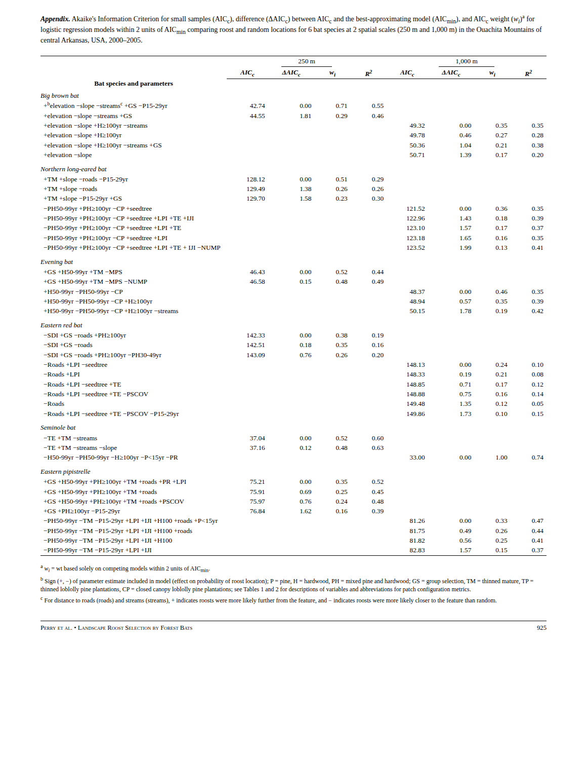Appendix. Akaike's Information Criterion for small samples (AICc), difference (ΔAICc) between AICc and the best-approximating model (AICmin), and AICc weight (wi)a for logistic regression models within 2 units of AICmin comparing roost and random locations for 6 bat species at 2 spatial scales (250 m and 1,000 m) in the Ouachita Mountains of central Arkansas, USA, 2000–2005.
| | 250 m | 1,000 m |
| --- | --- | --- |
| AIC c | ΔAIC c | w i | R 2 | AIC c | ΔAIC c | w i | R 2 |
| Bat species and parameters | |
| Big brown bat |
| + b elevation −slope −streams c +GS −P15-29yr | 42.74 | 0.00 | 0.71 | 0.55 | | | | |
| +elevation −slope −streams +GS | 44.55 | 1.81 | 0.29 | 0.46 | | | | |
| +elevation −slope +H≥100yr −streams | | | | | 49.32 | 0.00 | 0.35 | 0.35 |
| +elevation −slope +H≥100yr | | | | | 49.78 | 0.46 | 0.27 | 0.28 |
| +elevation −slope +H≥100yr −streams +GS | | | | | 50.36 | 1.04 | 0.21 | 0.38 |
| +elevation −slope | | | | | 50.71 | 1.39 | 0.17 | 0.20 |
| Northern long-eared bat |
| +TM +slope −roads −P15-29yr | 128.12 | 0.00 | 0.51 | 0.29 | | | | |
| +TM +slope −roads | 129.49 | 1.38 | 0.26 | 0.26 | | | | |
| +TM +slope −P15-29yr +GS | 129.70 | 1.58 | 0.23 | 0.30 | | | | |
| −PH50-99yr +PH≥100yr −CP +seedtree | | | | | 121.52 | 0.00 | 0.36 | 0.35 |
| −PH50-99yr +PH≥100yr −CP +seedtree +LPI +TE +IJI | | | | | 122.96 | 1.43 | 0.18 | 0.39 |
| −PH50-99yr +PH≥100yr −CP +seedtree +LPI +TE | | | | | 123.10 | 1.57 | 0.17 | 0.37 |
| −PH50-99yr +PH≥100yr −CP +seedtree +LPI | | | | | 123.18 | 1.65 | 0.16 | 0.35 |
| −PH50-99yr +PH≥100yr −CP +seedtree +LPI +TE + IJI −NUMP | | | | | 123.52 | 1.99 | 0.13 | 0.41 |
| Evening bat |
| +GS +H50-99yr +TM −MPS | 46.43 | 0.00 | 0.52 | 0.44 | | | | |
| +GS +H50-99yr +TM −MPS −NUMP | 46.58 | 0.15 | 0.48 | 0.49 | | | | |
| +H50-99yr −PH50-99yr −CP | | | | | 48.37 | 0.00 | 0.46 | 0.35 |
| +H50-99yr −PH50-99yr −CP +H≥100yr | | | | | 48.94 | 0.57 | 0.35 | 0.39 |
| +H50-99yr −PH50-99yr −CP +H≥100yr −streams | | | | | 50.15 | 1.78 | 0.19 | 0.42 |
| Eastern red bat |
| −SDI +GS −roads +PH≥100yr | 142.33 | 0.00 | 0.38 | 0.19 | | | | |
| −SDI +GS −roads | 142.51 | 0.18 | 0.35 | 0.16 | | | | |
| −SDI +GS −roads +PH≥100yr −PH30-49yr | 143.09 | 0.76 | 0.26 | 0.20 | | | | |
| −Roads +LPI −seedtree | | | | | 148.13 | 0.00 | 0.24 | 0.10 |
| −Roads +LPI | | | | | 148.33 | 0.19 | 0.21 | 0.08 |
| −Roads +LPI −seedtree +TE | | | | | 148.85 | 0.71 | 0.17 | 0.12 |
| −Roads +LPI −seedtree +TE −PSCOV | | | | | 148.88 | 0.75 | 0.16 | 0.14 |
| −Roads | | | | | 149.48 | 1.35 | 0.12 | 0.05 |
| −Roads +LPI −seedtree +TE −PSCOV −P15-29yr | | | | | 149.86 | 1.73 | 0.10 | 0.15 |
| Seminole bat |
| −TE +TM −streams | 37.04 | 0.00 | 0.52 | 0.60 | | | | |
| −TE +TM −streams −slope | 37.16 | 0.12 | 0.48 | 0.63 | | | | |
| −H50-99yr −PH50-99yr −H≥100yr −P<15yr −PR | | | | | 33.00 | 0.00 | 1.00 | 0.74 |
| Eastern pipistrelle |
| +GS +H50-99yr +PH≥100yr +TM +roads +PR +LPI | 75.21 | 0.00 | 0.35 | 0.52 | | | | |
| +GS +H50-99yr +PH≥100yr +TM +roads | 75.91 | 0.69 | 0.25 | 0.45 | | | | |
| +GS +H50-99yr +PH≥100yr +TM +roads +PSCOV | 75.97 | 0.76 | 0.24 | 0.48 | | | | |
| +GS +PH≥100yr −P15-29yr | 76.84 | 1.62 | 0.16 | 0.39 | | | | |
| −PH50-99yr −TM −P15-29yr +LPI +IJI +H100 +roads +P<15yr | | | | | 81.26 | 0.00 | 0.33 | 0.47 |
| −PH50-99yr −TM −P15-29yr +LPI +IJI +H100 +roads | | | | | 81.75 | 0.49 | 0.26 | 0.44 |
| −PH50-99yr −TM −P15-29yr +LPI +IJI +H100 | | | | | 81.82 | 0.56 | 0.25 | 0.41 |
| −PH50-99yr −TM −P15-29yr +LPI +IJI | | | | | 82.83 | 1.57 | 0.15 | 0.37 |
a wi = wt based solely on competing models within 2 units of AICmin.
b Sign (+, −) of parameter estimate included in model (effect on probability of roost location); P = pine, H = hardwood, PH = mixed pine and hardwood; GS = group selection, TM = thinned mature, TP = thinned loblolly pine plantations, CP = closed canopy loblolly pine plantations; see Tables 1 and 2 for descriptions of variables and abbreviations for patch configuration metrics.
c For distance to roads (roads) and streams (streams), + indicates roosts were more likely further from the feature, and − indicates roosts were more likely closer to the feature than random.
Perry et al. • Landscape Roost Selection by Forest Bats 925